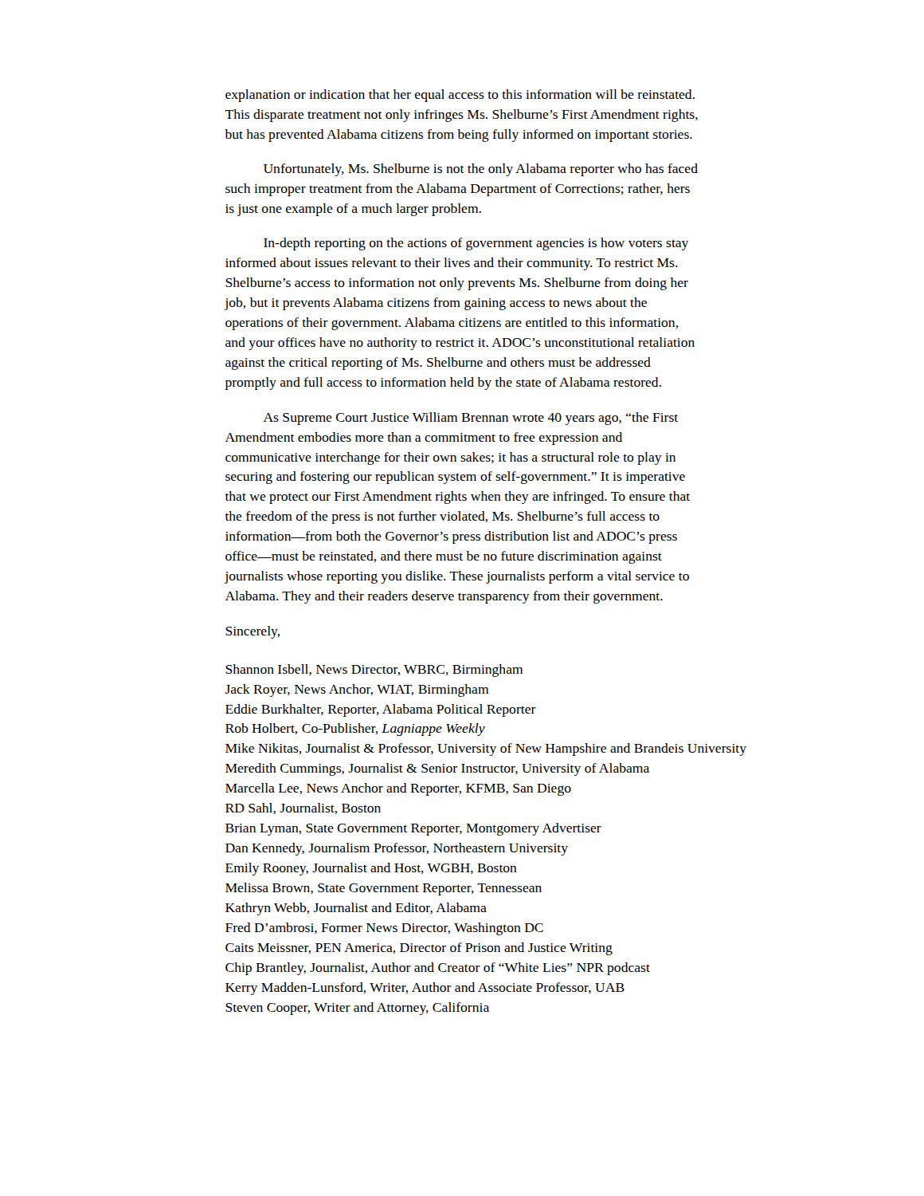explanation or indication that her equal access to this information will be reinstated. This disparate treatment not only infringes Ms. Shelburne’s First Amendment rights, but has prevented Alabama citizens from being fully informed on important stories.
Unfortunately, Ms. Shelburne is not the only Alabama reporter who has faced such improper treatment from the Alabama Department of Corrections; rather, hers is just one example of a much larger problem.
In-depth reporting on the actions of government agencies is how voters stay informed about issues relevant to their lives and their community. To restrict Ms. Shelburne’s access to information not only prevents Ms. Shelburne from doing her job, but it prevents Alabama citizens from gaining access to news about the operations of their government. Alabama citizens are entitled to this information, and your offices have no authority to restrict it. ADOC’s unconstitutional retaliation against the critical reporting of Ms. Shelburne and others must be addressed promptly and full access to information held by the state of Alabama restored.
As Supreme Court Justice William Brennan wrote 40 years ago, “the First Amendment embodies more than a commitment to free expression and communicative interchange for their own sakes; it has a structural role to play in securing and fostering our republican system of self-government.” It is imperative that we protect our First Amendment rights when they are infringed. To ensure that the freedom of the press is not further violated, Ms. Shelburne’s full access to information—from both the Governor’s press distribution list and ADOC’s press office—must be reinstated, and there must be no future discrimination against journalists whose reporting you dislike. These journalists perform a vital service to Alabama. They and their readers deserve transparency from their government.
Sincerely,
Shannon Isbell, News Director, WBRC, Birmingham
Jack Royer, News Anchor, WIAT, Birmingham
Eddie Burkhalter, Reporter, Alabama Political Reporter
Rob Holbert, Co-Publisher, Lagniappe Weekly
Mike Nikitas, Journalist & Professor, University of New Hampshire and Brandeis University
Meredith Cummings, Journalist & Senior Instructor, University of Alabama
Marcella Lee, News Anchor and Reporter, KFMB, San Diego
RD Sahl, Journalist, Boston
Brian Lyman, State Government Reporter, Montgomery Advertiser
Dan Kennedy, Journalism Professor, Northeastern University
Emily Rooney, Journalist and Host, WGBH, Boston
Melissa Brown, State Government Reporter, Tennessean
Kathryn Webb, Journalist and Editor, Alabama
Fred D’ambrosi, Former News Director, Washington DC
Caits Meissner, PEN America, Director of Prison and Justice Writing
Chip Brantley, Journalist, Author and Creator of “White Lies” NPR podcast
Kerry Madden-Lunsford, Writer, Author and Associate Professor, UAB
Steven Cooper, Writer and Attorney, California